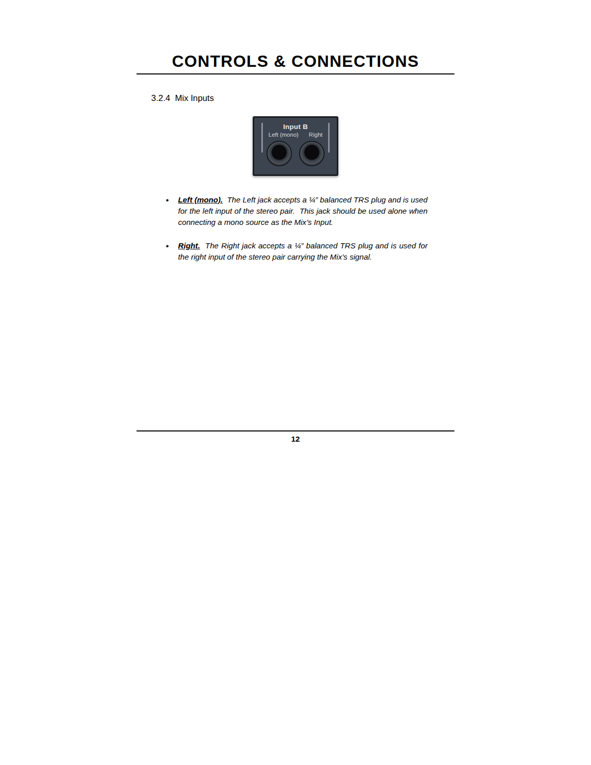CONTROLS & CONNECTIONS
3.2.4 Mix Inputs
Input B
Left (mono) Right
Left (mono). The Left jack accepts a ¼” balanced TRS plug and is used for the left input of the stereo pair. This jack should be used alone when connecting a mono source as the Mix’s Input.
Right. The Right jack accepts a ¼” balanced TRS plug and is used for the right input of the stereo pair carrying the Mix’s signal.
12